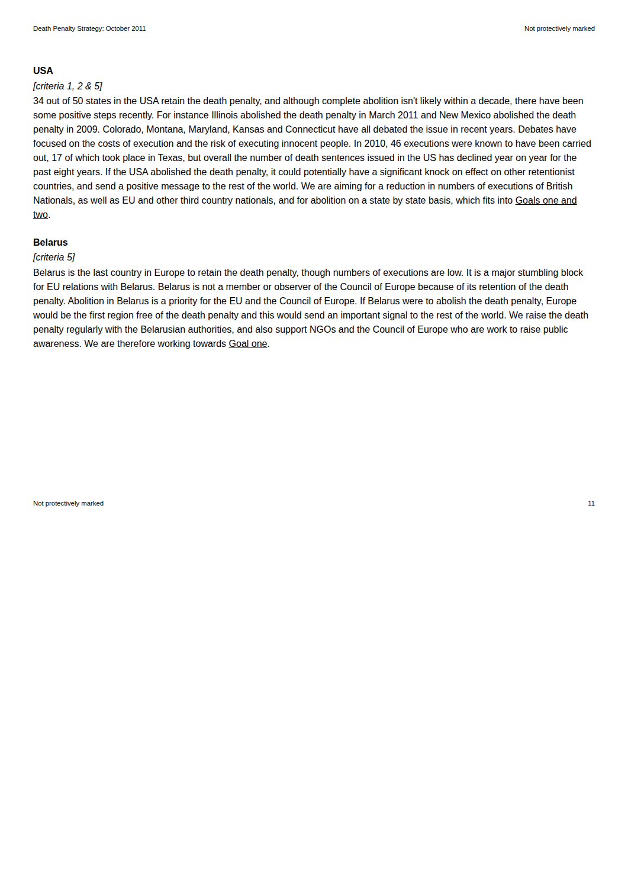Death Penalty Strategy: October 2011 Not protectively marked
USA
[criteria 1, 2 & 5]
34 out of 50 states in the USA retain the death penalty, and although complete abolition isn't likely within a decade, there have been some positive steps recently. For instance Illinois abolished the death penalty in March 2011 and New Mexico abolished the death penalty in 2009. Colorado, Montana, Maryland, Kansas and Connecticut have all debated the issue in recent years. Debates have focused on the costs of execution and the risk of executing innocent people. In 2010, 46 executions were known to have been carried out, 17 of which took place in Texas, but overall the number of death sentences issued in the US has declined year on year for the past eight years. If the USA abolished the death penalty, it could potentially have a significant knock on effect on other retentionist countries, and send a positive message to the rest of the world. We are aiming for a reduction in numbers of executions of British Nationals, as well as EU and other third country nationals, and for abolition on a state by state basis, which fits into Goals one and two.
Belarus
[criteria 5]
Belarus is the last country in Europe to retain the death penalty, though numbers of executions are low. It is a major stumbling block for EU relations with Belarus. Belarus is not a member or observer of the Council of Europe because of its retention of the death penalty. Abolition in Belarus is a priority for the EU and the Council of Europe. If Belarus were to abolish the death penalty, Europe would be the first region free of the death penalty and this would send an important signal to the rest of the world. We raise the death penalty regularly with the Belarusian authorities, and also support NGOs and the Council of Europe who are work to raise public awareness. We are therefore working towards Goal one.
Not protectively marked 11